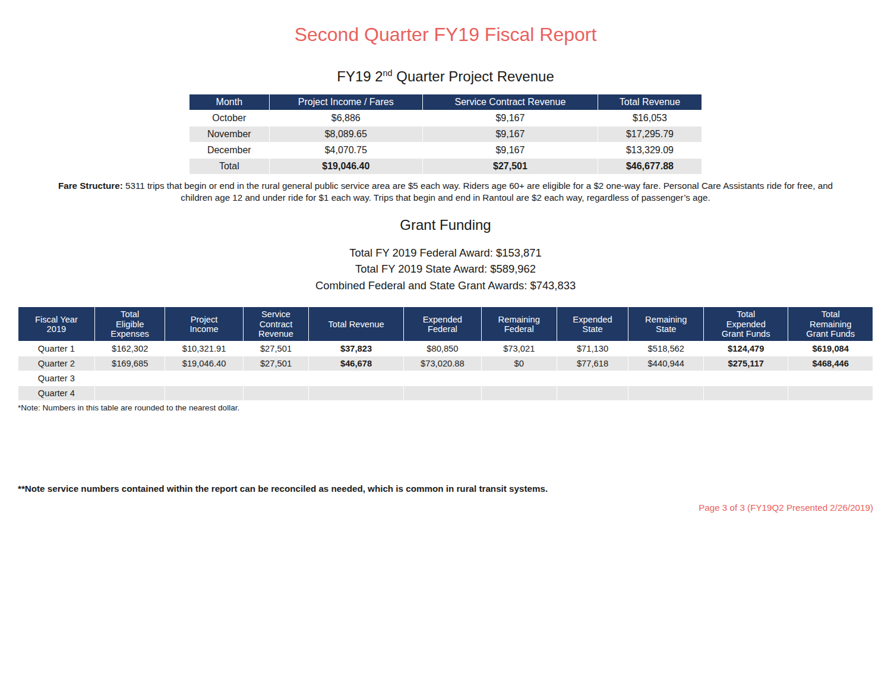Second Quarter FY19 Fiscal Report
FY19 2nd Quarter Project Revenue
| Month | Project Income / Fares | Service Contract Revenue | Total Revenue |
| --- | --- | --- | --- |
| October | $6,886 | $9,167 | $16,053 |
| November | $8,089.65 | $9,167 | $17,295.79 |
| December | $4,070.75 | $9,167 | $13,329.09 |
| Total | $19,046.40 | $27,501 | $46,677.88 |
Fare Structure: 5311 trips that begin or end in the rural general public service area are $5 each way. Riders age 60+ are eligible for a $2 one-way fare. Personal Care Assistants ride for free, and children age 12 and under ride for $1 each way. Trips that begin and end in Rantoul are $2 each way, regardless of passenger’s age.
Grant Funding
Total FY 2019 Federal Award: $153,871
Total FY 2019 State Award: $589,962
Combined Federal and State Grant Awards: $743,833
| Fiscal Year 2019 | Total Eligible Expenses | Project Income | Service Contract Revenue | Total Revenue | Expended Federal | Remaining Federal | Expended State | Remaining State | Total Expended Grant Funds | Total Remaining Grant Funds |
| --- | --- | --- | --- | --- | --- | --- | --- | --- | --- | --- |
| Quarter 1 | $162,302 | $10,321.91 | $27,501 | $37,823 | $80,850 | $73,021 | $71,130 | $518,562 | $124,479 | $619,084 |
| Quarter 2 | $169,685 | $19,046.40 | $27,501 | $46,678 | $73,020.88 | $0 | $77,618 | $440,944 | $275,117 | $468,446 |
| Quarter 3 | | | | | | | | | | |
| Quarter 4 | | | | | | | | | | |
*Note: Numbers in this table are rounded to the nearest dollar.
**Note service numbers contained within the report can be reconciled as needed, which is common in rural transit systems.
Page 3 of 3 (FY19Q2 Presented 2/26/2019)